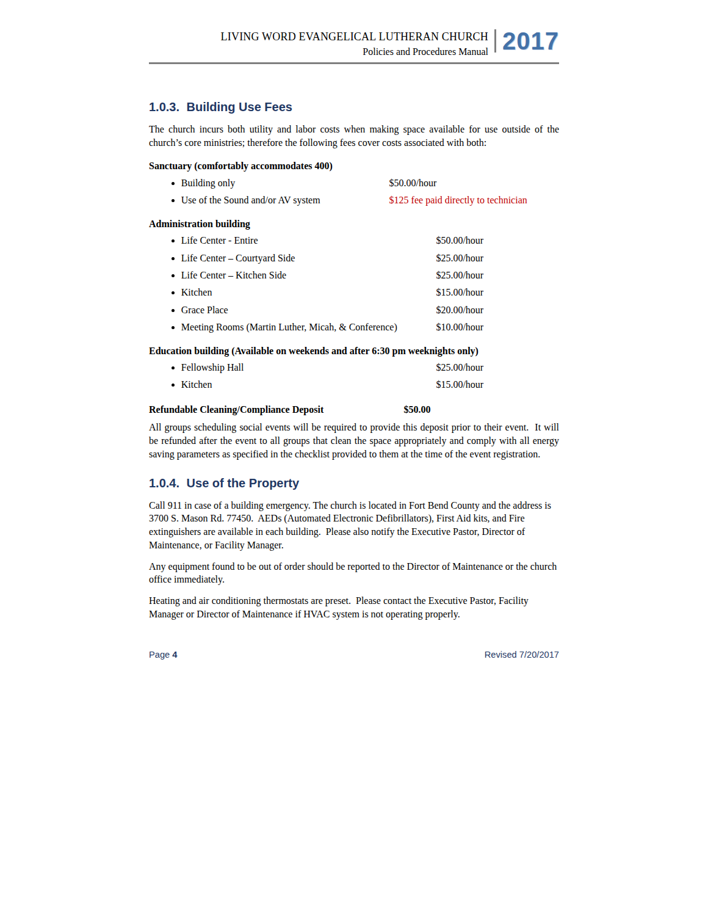LIVING WORD EVANGELICAL LUTHERAN CHURCH
Policies and Procedures Manual
2017
1.0.3. Building Use Fees
The church incurs both utility and labor costs when making space available for use outside of the church’s core ministries; therefore the following fees cover costs associated with both:
Sanctuary (comfortably accommodates 400)
Building only $50.00/hour
Use of the Sound and/or AV system $125 fee paid directly to technician
Administration building
Life Center - Entire $50.00/hour
Life Center – Courtyard Side $25.00/hour
Life Center – Kitchen Side $25.00/hour
Kitchen $15.00/hour
Grace Place $20.00/hour
Meeting Rooms (Martin Luther, Micah, & Conference) $10.00/hour
Education building (Available on weekends and after 6:30 pm weeknights only)
Fellowship Hall $25.00/hour
Kitchen $15.00/hour
Refundable Cleaning/Compliance Deposit $50.00
All groups scheduling social events will be required to provide this deposit prior to their event. It will be refunded after the event to all groups that clean the space appropriately and comply with all energy saving parameters as specified in the checklist provided to them at the time of the event registration.
1.0.4. Use of the Property
Call 911 in case of a building emergency. The church is located in Fort Bend County and the address is 3700 S. Mason Rd. 77450. AEDs (Automated Electronic Defibrillators), First Aid kits, and Fire extinguishers are available in each building. Please also notify the Executive Pastor, Director of Maintenance, or Facility Manager.
Any equipment found to be out of order should be reported to the Director of Maintenance or the church office immediately.
Heating and air conditioning thermostats are preset. Please contact the Executive Pastor, Facility Manager or Director of Maintenance if HVAC system is not operating properly.
Page 4
Revised 7/20/2017